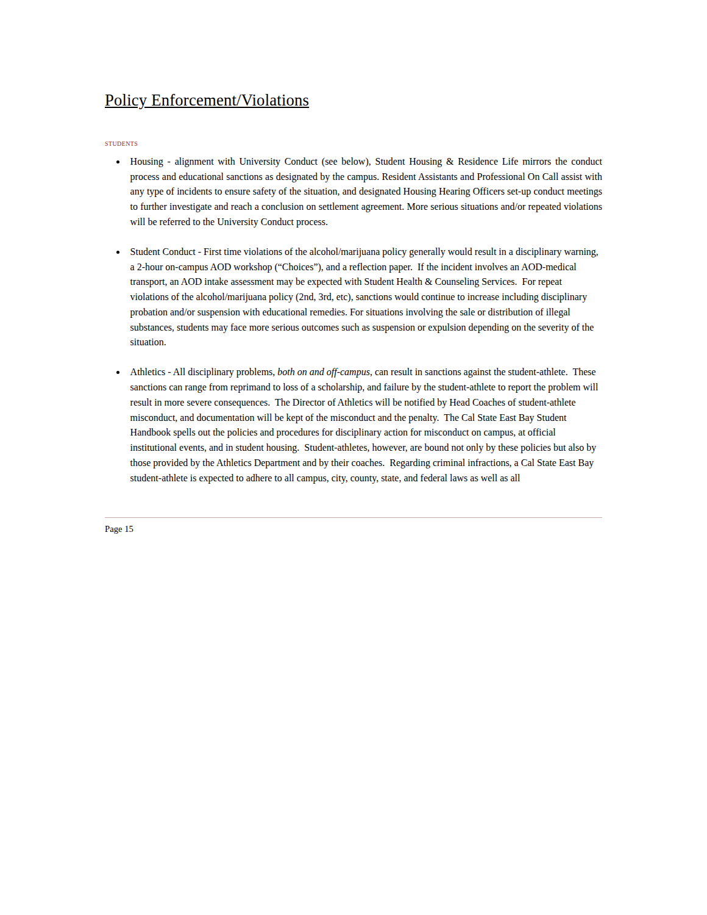Policy Enforcement/Violations
Students
Housing - alignment with University Conduct (see below), Student Housing & Residence Life mirrors the conduct process and educational sanctions as designated by the campus. Resident Assistants and Professional On Call assist with any type of incidents to ensure safety of the situation, and designated Housing Hearing Officers set-up conduct meetings to further investigate and reach a conclusion on settlement agreement. More serious situations and/or repeated violations will be referred to the University Conduct process.
Student Conduct - First time violations of the alcohol/marijuana policy generally would result in a disciplinary warning, a 2-hour on-campus AOD workshop (“Choices”), and a reflection paper. If the incident involves an AOD-medical transport, an AOD intake assessment may be expected with Student Health & Counseling Services. For repeat violations of the alcohol/marijuana policy (2nd, 3rd, etc), sanctions would continue to increase including disciplinary probation and/or suspension with educational remedies. For situations involving the sale or distribution of illegal substances, students may face more serious outcomes such as suspension or expulsion depending on the severity of the situation.
Athletics - All disciplinary problems, both on and off-campus, can result in sanctions against the student-athlete. These sanctions can range from reprimand to loss of a scholarship, and failure by the student-athlete to report the problem will result in more severe consequences. The Director of Athletics will be notified by Head Coaches of student-athlete misconduct, and documentation will be kept of the misconduct and the penalty. The Cal State East Bay Student Handbook spells out the policies and procedures for disciplinary action for misconduct on campus, at official institutional events, and in student housing. Student-athletes, however, are bound not only by these policies but also by those provided by the Athletics Department and by their coaches. Regarding criminal infractions, a Cal State East Bay student-athlete is expected to adhere to all campus, city, county, state, and federal laws as well as all
Page 15